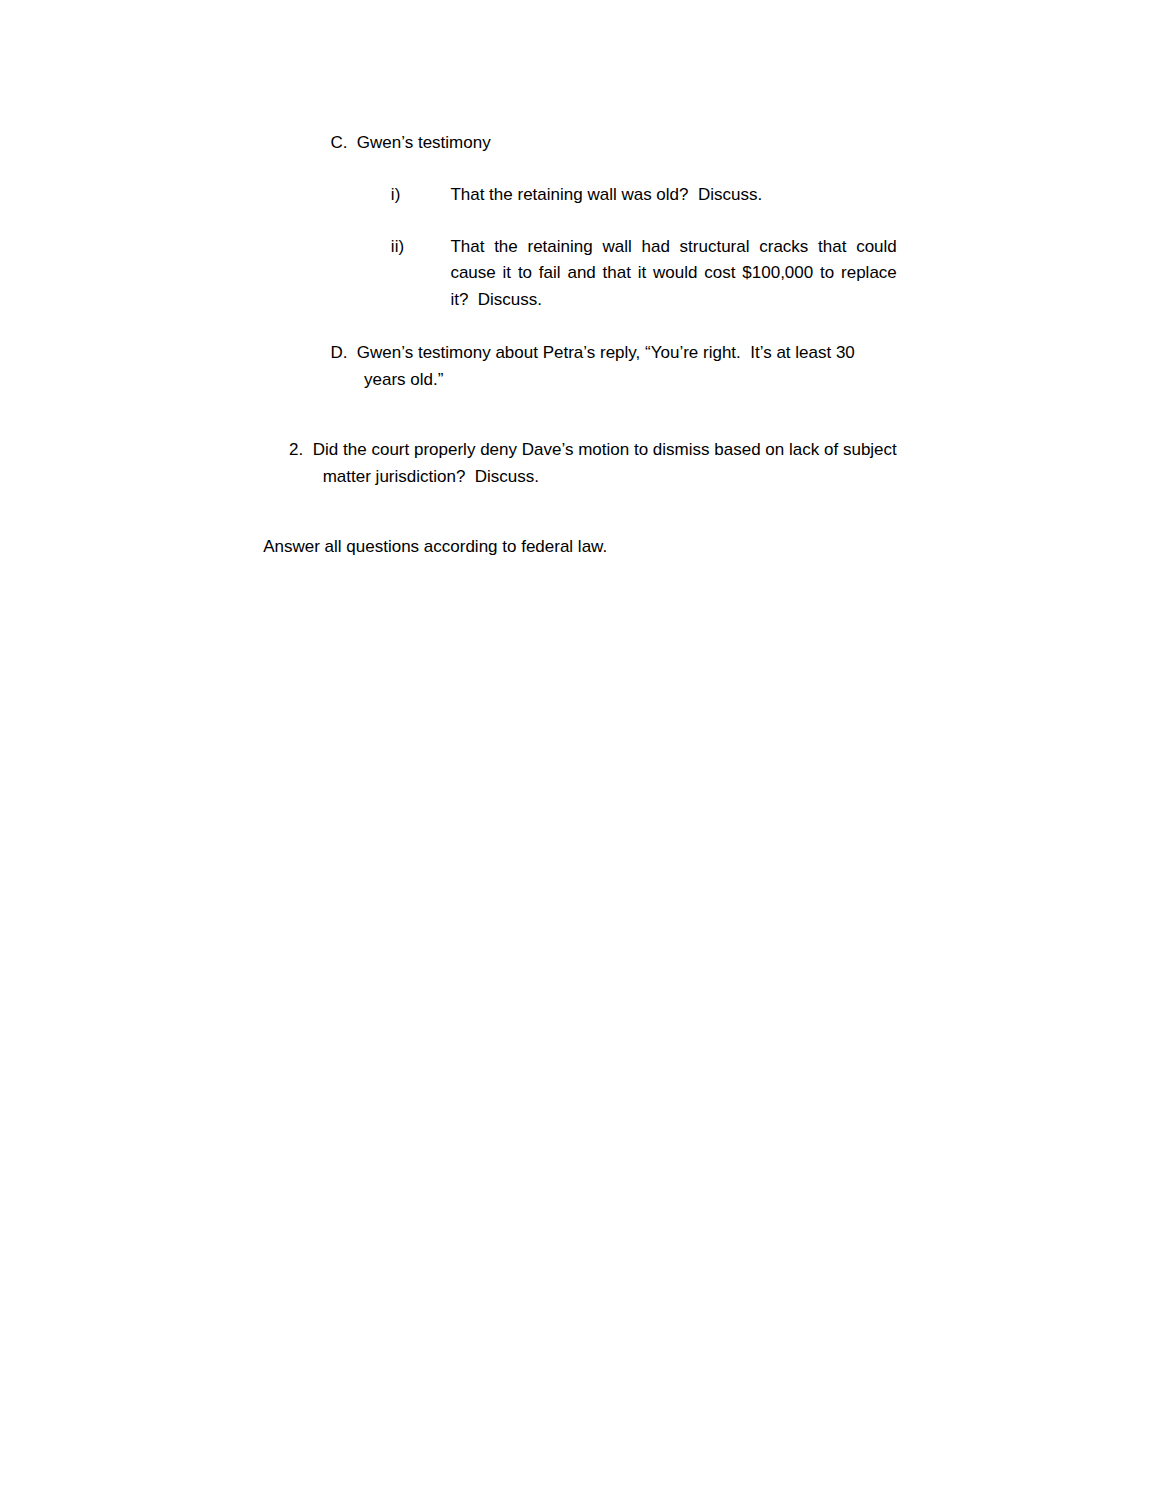C. Gwen’s testimony
i) That the retaining wall was old? Discuss.
ii) That the retaining wall had structural cracks that could cause it to fail and that it would cost $100,000 to replace it? Discuss.
D. Gwen’s testimony about Petra’s reply, “You’re right. It’s at least 30 years old.”
2. Did the court properly deny Dave’s motion to dismiss based on lack of subject matter jurisdiction? Discuss.
Answer all questions according to federal law.